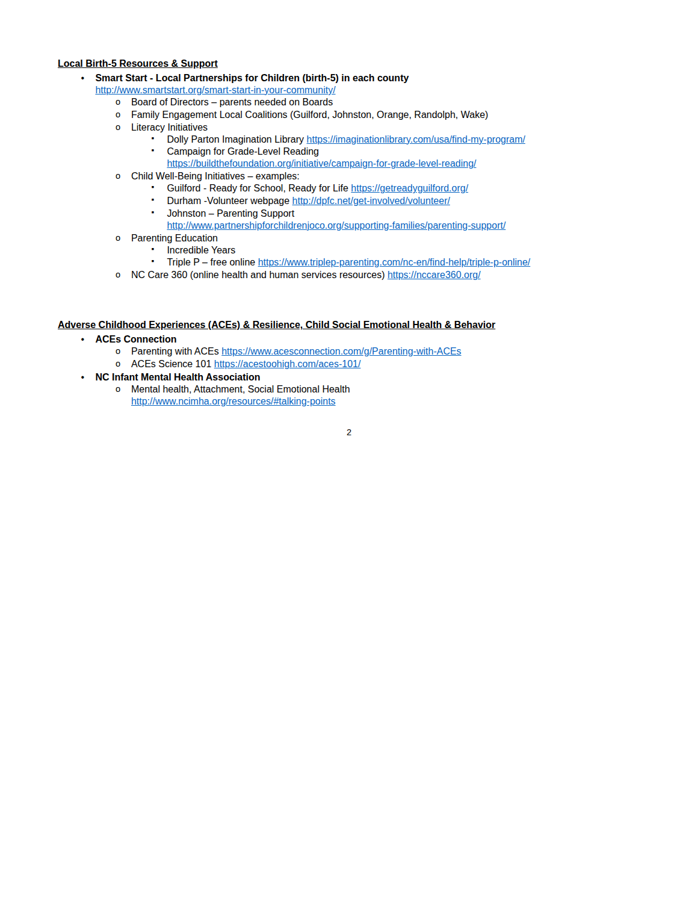Local Birth-5 Resources & Support
Smart Start - Local Partnerships for Children (birth-5) in each county
http://www.smartstart.org/smart-start-in-your-community/
Board of Directors – parents needed on Boards
Family Engagement Local Coalitions (Guilford, Johnston, Orange, Randolph, Wake)
Literacy Initiatives
Dolly Parton Imagination Library https://imaginationlibrary.com/usa/find-my-program/
Campaign for Grade-Level Reading
https://buildthefoundation.org/initiative/campaign-for-grade-level-reading/
Child Well-Being Initiatives – examples:
Guilford - Ready for School, Ready for Life https://getreadyguilford.org/
Durham -Volunteer webpage http://dpfc.net/get-involved/volunteer/
Johnston – Parenting Support
http://www.partnershipforchildrenjoco.org/supporting-families/parenting-support/
Parenting Education
Incredible Years
Triple P – free online https://www.triplep-parenting.com/nc-en/find-help/triple-p-online/
NC Care 360 (online health and human services resources) https://nccare360.org/
Adverse Childhood Experiences (ACEs) & Resilience, Child Social Emotional Health & Behavior
ACEs Connection
Parenting with ACEs https://www.acesconnection.com/g/Parenting-with-ACEs
ACEs Science 101 https://acestoohigh.com/aces-101/
NC Infant Mental Health Association
Mental health, Attachment, Social Emotional Health
http://www.ncimha.org/resources/#talking-points
2